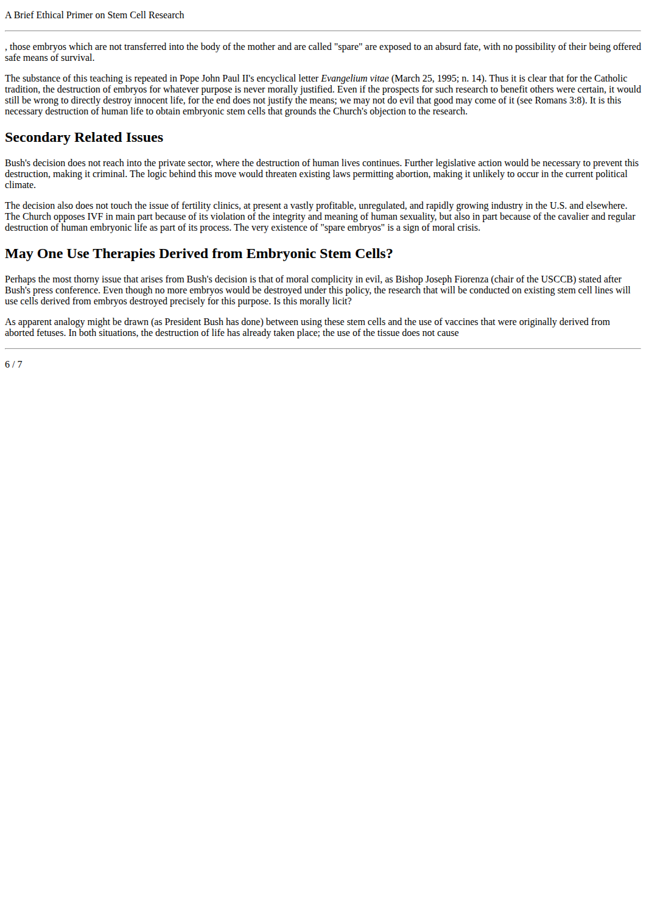A Brief Ethical Primer on Stem Cell Research
, those embryos which are not transferred into the body of the mother and are called "spare" are exposed to an absurd fate, with no possibility of their being offered safe means of survival.
The substance of this teaching is repeated in Pope John Paul II's encyclical letter Evangelium vitae (March 25, 1995; n. 14). Thus it is clear that for the Catholic tradition, the destruction of embryos for whatever purpose is never morally justified. Even if the prospects for such research to benefit others were certain, it would still be wrong to directly destroy innocent life, for the end does not justify the means; we may not do evil that good may come of it (see Romans 3:8). It is this necessary destruction of human life to obtain embryonic stem cells that grounds the Church's objection to the research.
Secondary Related Issues
Bush's decision does not reach into the private sector, where the destruction of human lives continues. Further legislative action would be necessary to prevent this destruction, making it criminal. The logic behind this move would threaten existing laws permitting abortion, making it unlikely to occur in the current political climate.
The decision also does not touch the issue of fertility clinics, at present a vastly profitable, unregulated, and rapidly growing industry in the U.S. and elsewhere. The Church opposes IVF in main part because of its violation of the integrity and meaning of human sexuality, but also in part because of the cavalier and regular destruction of human embryonic life as part of its process. The very existence of "spare embryos" is a sign of moral crisis.
May One Use Therapies Derived from Embryonic Stem Cells?
Perhaps the most thorny issue that arises from Bush's decision is that of moral complicity in evil, as Bishop Joseph Fiorenza (chair of the USCCB) stated after Bush's press conference. Even though no more embryos would be destroyed under this policy, the research that will be conducted on existing stem cell lines will use cells derived from embryos destroyed precisely for this purpose. Is this morally licit?
As apparent analogy might be drawn (as President Bush has done) between using these stem cells and the use of vaccines that were originally derived from aborted fetuses. In both situations, the destruction of life has already taken place; the use of the tissue does not cause
6 / 7